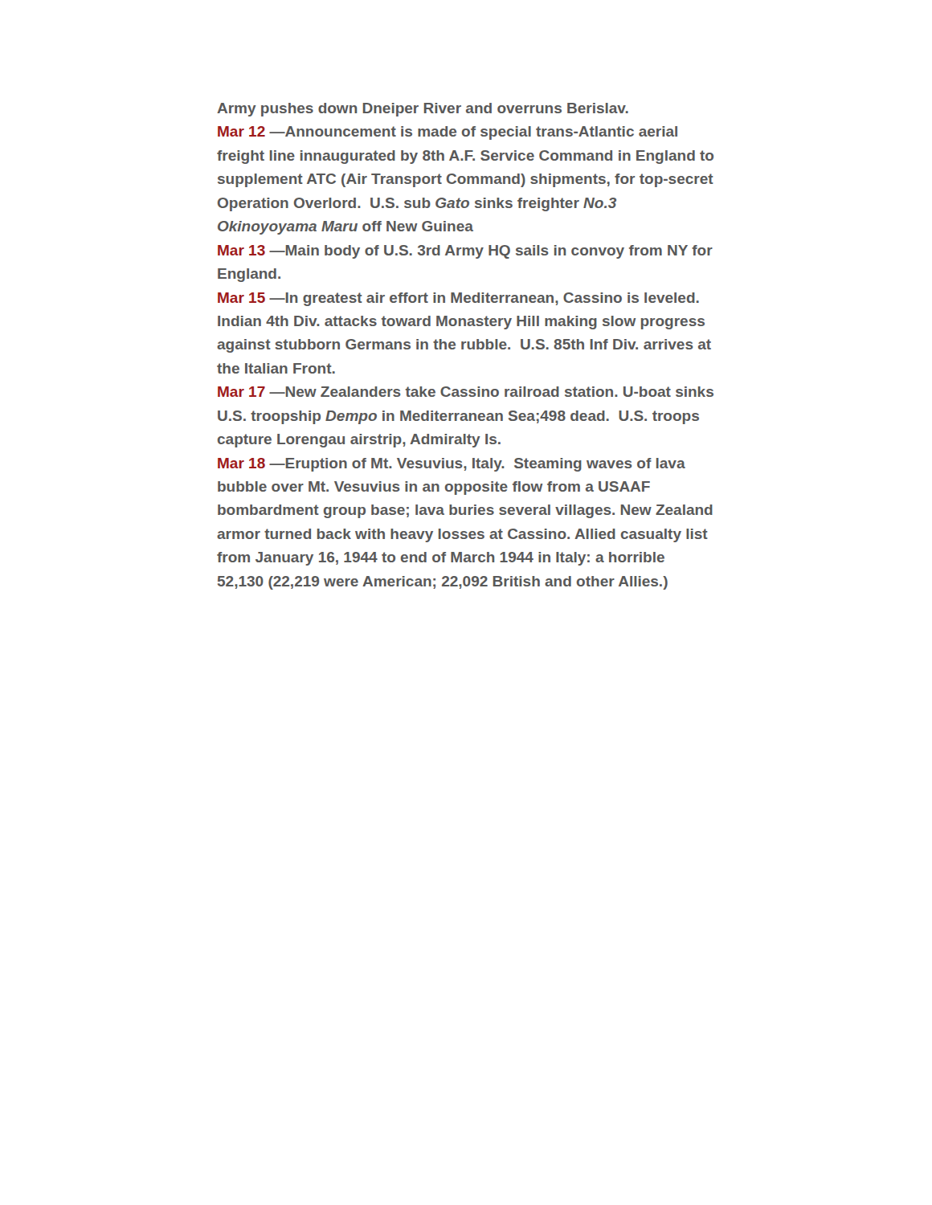Army pushes down Dneiper River and overruns Berislav.
Mar 12 —Announcement is made of special trans-Atlantic aerial freight line innaugurated by 8th A.F. Service Command in England to supplement ATC (Air Transport Command) shipments, for top-secret Operation Overlord. U.S. sub Gato sinks freighter No.3 Okinoyoyama Maru off New Guinea
Mar 13 —Main body of U.S. 3rd Army HQ sails in convoy from NY for England.
Mar 15 —In greatest air effort in Mediterranean, Cassino is leveled. Indian 4th Div. attacks toward Monastery Hill making slow progress against stubborn Germans in the rubble. U.S. 85th Inf Div. arrives at the Italian Front.
Mar 17 —New Zealanders take Cassino railroad station. U-boat sinks U.S. troopship Dempo in Mediterranean Sea;498 dead. U.S. troops capture Lorengau airstrip, Admiralty Is.
Mar 18 —Eruption of Mt. Vesuvius, Italy. Steaming waves of lava bubble over Mt. Vesuvius in an opposite flow from a USAAF bombardment group base; lava buries several villages. New Zealand armor turned back with heavy losses at Cassino. Allied casualty list from January 16, 1944 to end of March 1944 in Italy: a horrible 52,130 (22,219 were American; 22,092 British and other Allies.)